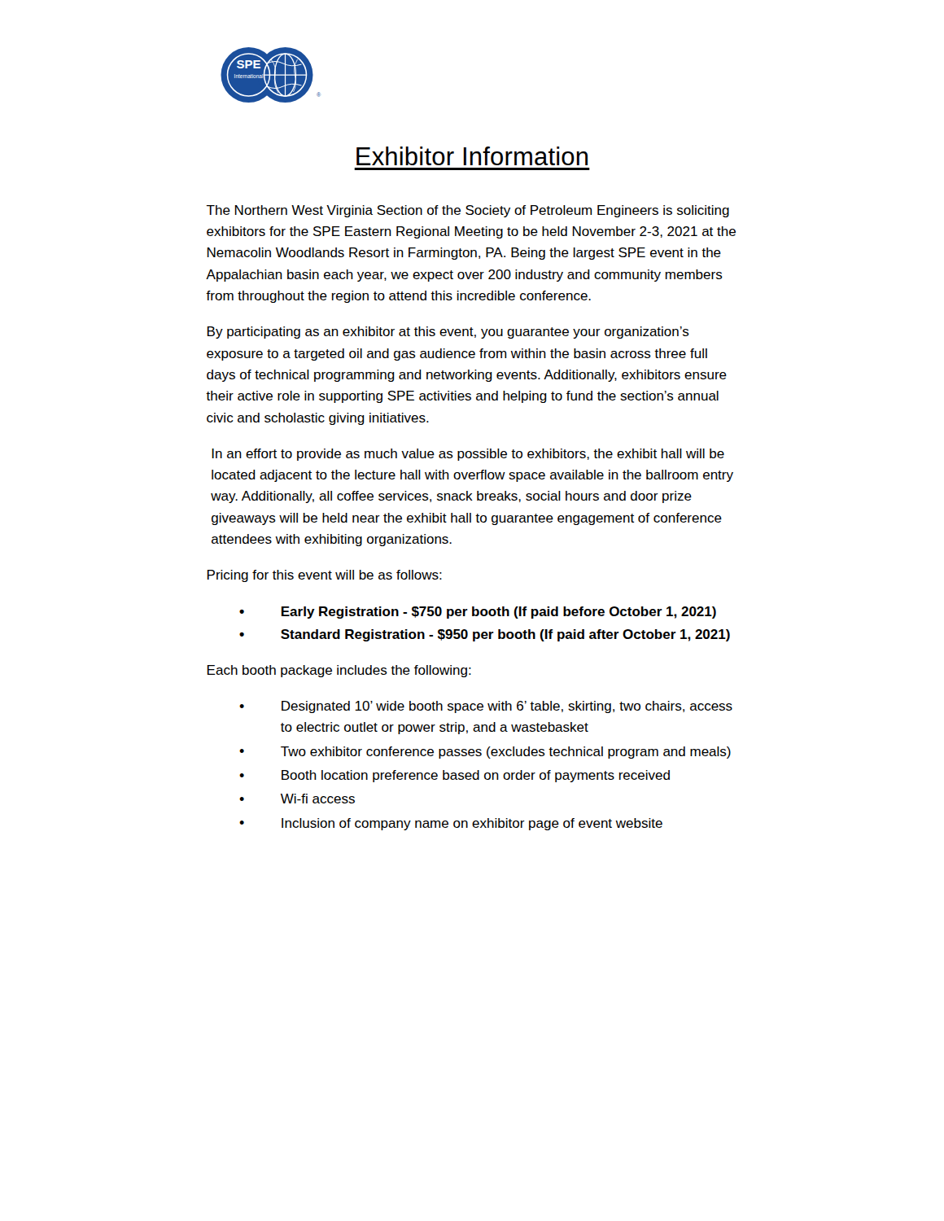SPE International ®
Exhibitor Information
The Northern West Virginia Section of the Society of Petroleum Engineers is soliciting exhibitors for the SPE Eastern Regional Meeting to be held November 2-3, 2021 at the Nemacolin Woodlands Resort in Farmington, PA. Being the largest SPE event in the Appalachian basin each year, we expect over 200 industry and community members from throughout the region to attend this incredible conference.
By participating as an exhibitor at this event, you guarantee your organization’s exposure to a targeted oil and gas audience from within the basin across three full days of technical programming and networking events. Additionally, exhibitors ensure their active role in supporting SPE activities and helping to fund the section’s annual civic and scholastic giving initiatives.
In an effort to provide as much value as possible to exhibitors, the exhibit hall will be located adjacent to the lecture hall with overflow space available in the ballroom entry way. Additionally, all coffee services, snack breaks, social hours and door prize giveaways will be held near the exhibit hall to guarantee engagement of conference attendees with exhibiting organizations.
Pricing for this event will be as follows:
Early Registration - $750 per booth (If paid before October 1, 2021)
Standard Registration - $950 per booth (If paid after October 1, 2021)
Each booth package includes the following:
Designated 10’ wide booth space with 6’ table, skirting, two chairs, access to electric outlet or power strip, and a wastebasket
Two exhibitor conference passes (excludes technical program and meals)
Booth location preference based on order of payments received
Wi-fi access
Inclusion of company name on exhibitor page of event website